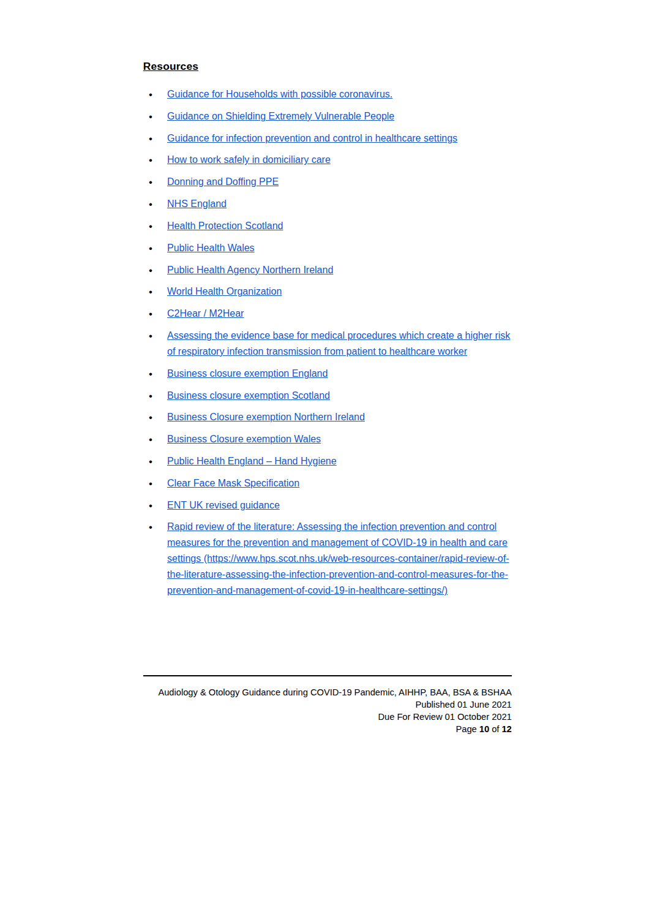Resources
Guidance for Households with possible coronavirus.
Guidance on Shielding Extremely Vulnerable People
Guidance for infection prevention and control in healthcare settings
How to work safely in domiciliary care
Donning and Doffing PPE
NHS England
Health Protection Scotland
Public Health Wales
Public Health Agency Northern Ireland
World Health Organization
C2Hear / M2Hear
Assessing the evidence base for medical procedures which create a higher risk of respiratory infection transmission from patient to healthcare worker
Business closure exemption England
Business closure exemption Scotland
Business Closure exemption Northern Ireland
Business Closure exemption Wales
Public Health England – Hand Hygiene
Clear Face Mask Specification
ENT UK revised guidance
Rapid review of the literature: Assessing the infection prevention and control measures for the prevention and management of COVID-19 in health and care settings (https://www.hps.scot.nhs.uk/web-resources-container/rapid-review-of-the-literature-assessing-the-infection-prevention-and-control-measures-for-the-prevention-and-management-of-covid-19-in-healthcare-settings/)
Audiology & Otology Guidance during COVID-19 Pandemic, AIHHP, BAA, BSA & BSHAA Published 01 June 2021 Due For Review 01 October 2021 Page 10 of 12